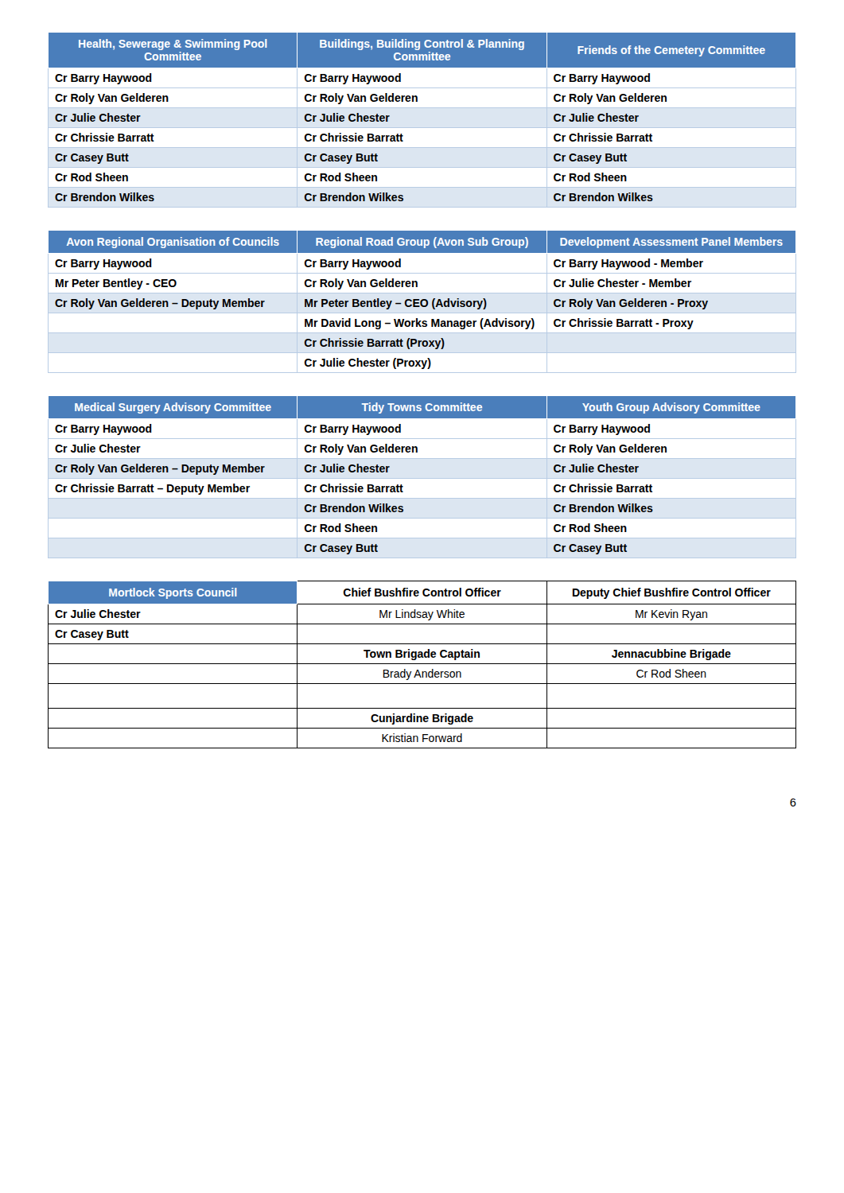| Health, Sewerage & Swimming Pool Committee | Buildings, Building Control & Planning Committee | Friends of the Cemetery Committee |
| --- | --- | --- |
| Cr Barry Haywood | Cr Barry Haywood | Cr Barry Haywood |
| Cr Roly Van Gelderen | Cr Roly Van Gelderen | Cr Roly Van Gelderen |
| Cr Julie Chester | Cr Julie Chester | Cr Julie Chester |
| Cr Chrissie Barratt | Cr Chrissie Barratt | Cr Chrissie Barratt |
| Cr Casey Butt | Cr Casey Butt | Cr Casey Butt |
| Cr Rod Sheen | Cr Rod Sheen | Cr Rod Sheen |
| Cr Brendon Wilkes | Cr Brendon Wilkes | Cr Brendon Wilkes |
| Avon Regional Organisation of Councils | Regional Road Group (Avon Sub Group) | Development Assessment Panel Members |
| --- | --- | --- |
| Cr Barry Haywood | Cr Barry Haywood | Cr Barry Haywood - Member |
| Mr Peter Bentley - CEO | Cr Roly Van Gelderen | Cr Julie Chester - Member |
| Cr Roly Van Gelderen – Deputy Member | Mr Peter Bentley – CEO (Advisory) | Cr Roly Van Gelderen - Proxy |
| | Mr David Long – Works Manager (Advisory) | Cr Chrissie Barratt - Proxy |
| | Cr Chrissie Barratt (Proxy) | |
| | Cr Julie Chester (Proxy) | |
| Medical Surgery Advisory Committee | Tidy Towns Committee | Youth Group Advisory Committee |
| --- | --- | --- |
| Cr Barry Haywood | Cr Barry Haywood | Cr Barry Haywood |
| Cr Julie Chester | Cr Roly Van Gelderen | Cr Roly Van Gelderen |
| Cr Roly Van Gelderen – Deputy Member | Cr Julie Chester | Cr Julie Chester |
| Cr Chrissie Barratt – Deputy Member | Cr Chrissie Barratt | Cr Chrissie Barratt |
| | Cr Brendon Wilkes | Cr Brendon Wilkes |
| | Cr Rod Sheen | Cr Rod Sheen |
| | Cr Casey Butt | Cr Casey Butt |
| Mortlock Sports Council | Chief Bushfire Control Officer | Deputy Chief Bushfire Control Officer |
| --- | --- | --- |
| Cr Julie Chester | Mr Lindsay White | Mr Kevin Ryan |
| Cr Casey Butt | | |
| | Town Brigade Captain | Jennacubbine Brigade |
| | Brady Anderson | Cr Rod Sheen |
| | Cunjardine Brigade | |
| | Kristian Forward | |
6